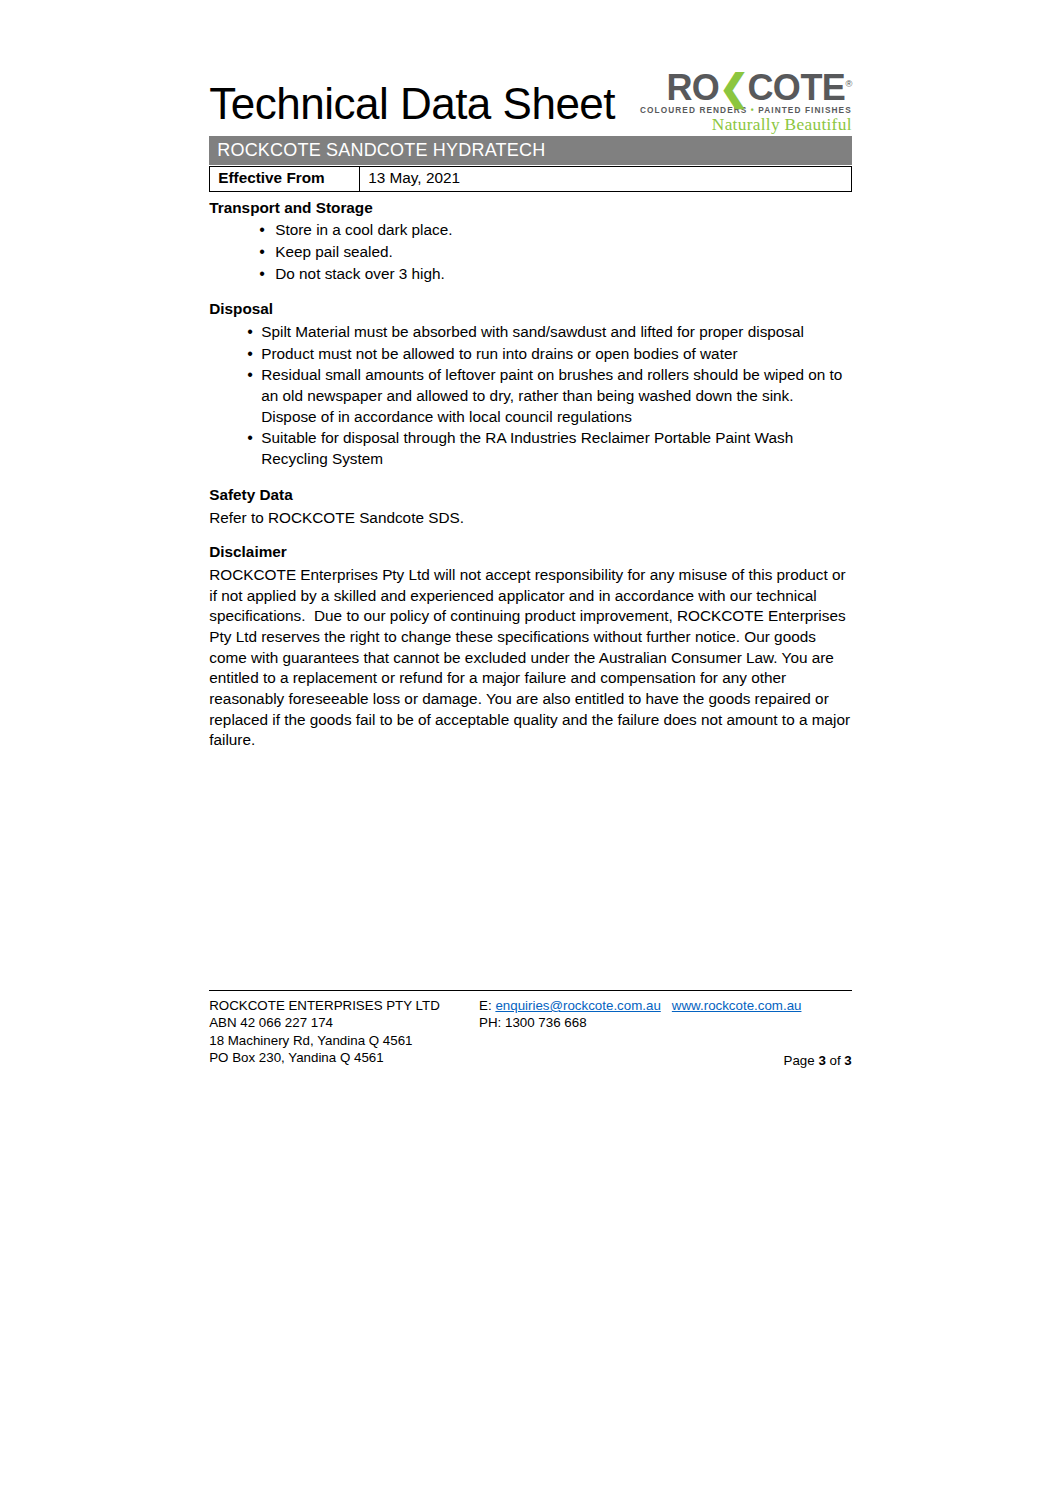Technical Data Sheet
RO❮COTE®
COLOURED RENDERS • PAINTED FINISHES
Naturally Beautiful
ROCKCOTE SANDCOTE HYDRATECH
| Effective From | 13 May, 2021 |
Transport and Storage
Store in a cool dark place.
Keep pail sealed.
Do not stack over 3 high.
Disposal
Spilt Material must be absorbed with sand/sawdust and lifted for proper disposal
Product must not be allowed to run into drains or open bodies of water
Residual small amounts of leftover paint on brushes and rollers should be wiped on to an old newspaper and allowed to dry, rather than being washed down the sink. Dispose of in accordance with local council regulations
Suitable for disposal through the RA Industries Reclaimer Portable Paint Wash Recycling System
Safety Data
Refer to ROCKCOTE Sandcote SDS.
Disclaimer
ROCKCOTE Enterprises Pty Ltd will not accept responsibility for any misuse of this product or if not applied by a skilled and experienced applicator and in accordance with our technical specifications. Due to our policy of continuing product improvement, ROCKCOTE Enterprises Pty Ltd reserves the right to change these specifications without further notice. Our goods come with guarantees that cannot be excluded under the Australian Consumer Law. You are entitled to a replacement or refund for a major failure and compensation for any other reasonably foreseeable loss or damage. You are also entitled to have the goods repaired or replaced if the goods fail to be of acceptable quality and the failure does not amount to a major failure.
ROCKCOTE ENTERPRISES PTY LTD
ABN 42 066 227 174
18 Machinery Rd, Yandina Q 4561
PO Box 230, Yandina Q 4561
E: enquiries@rockcote.com.au
PH: 1300 736 668
www.rockcote.com.au
Page 3 of 3